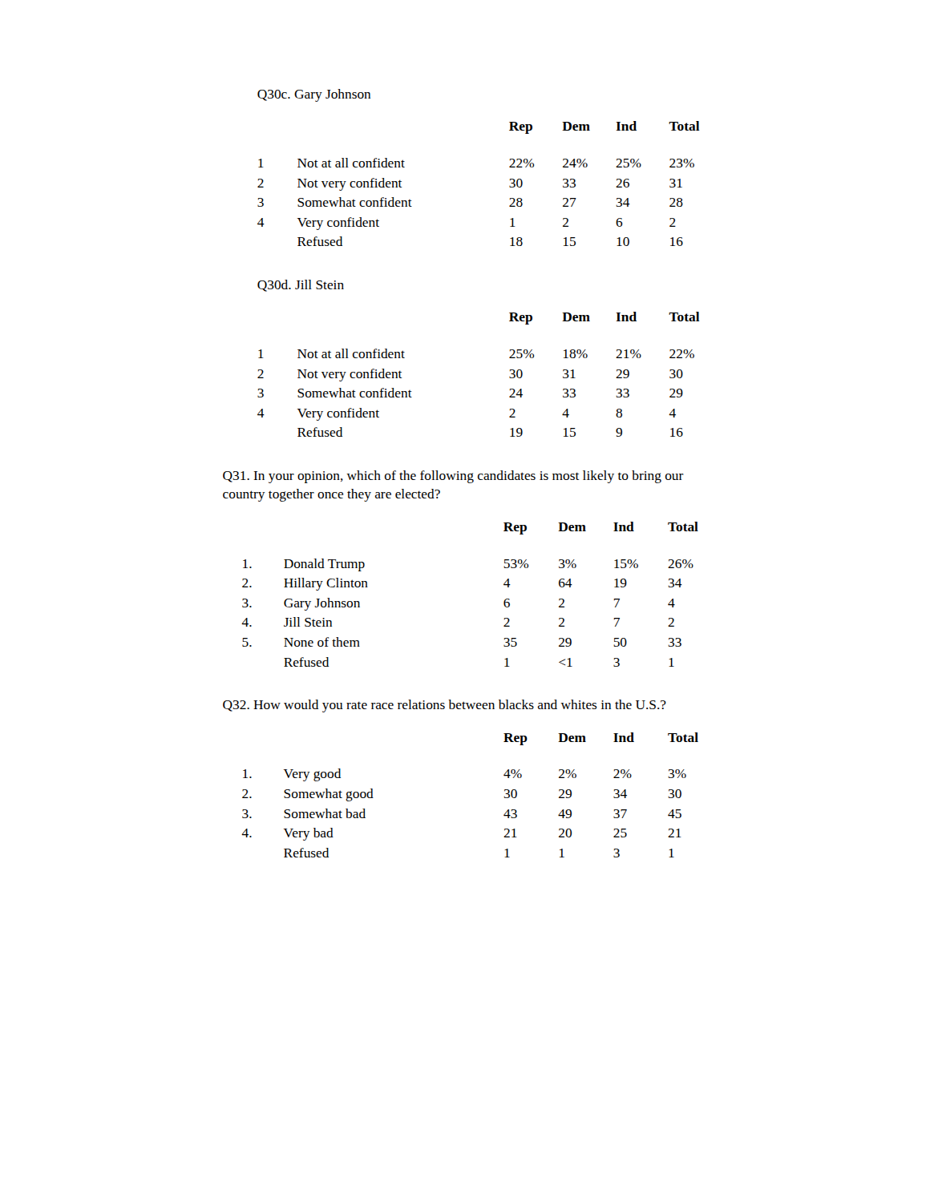Q30c. Gary Johnson
| | | Rep | Dem | Ind | Total |
| --- | --- | --- | --- | --- | --- |
| 1 | Not at all confident | 22% | 24% | 25% | 23% |
| 2 | Not very confident | 30 | 33 | 26 | 31 |
| 3 | Somewhat confident | 28 | 27 | 34 | 28 |
| 4 | Very confident | 1 | 2 | 6 | 2 |
| | Refused | 18 | 15 | 10 | 16 |
Q30d. Jill Stein
| | | Rep | Dem | Ind | Total |
| --- | --- | --- | --- | --- | --- |
| 1 | Not at all confident | 25% | 18% | 21% | 22% |
| 2 | Not very confident | 30 | 31 | 29 | 30 |
| 3 | Somewhat confident | 24 | 33 | 33 | 29 |
| 4 | Very confident | 2 | 4 | 8 | 4 |
| | Refused | 19 | 15 | 9 | 16 |
Q31. In your opinion, which of the following candidates is most likely to bring our country together once they are elected?
| | | Rep | Dem | Ind | Total |
| --- | --- | --- | --- | --- | --- |
| 1. | Donald Trump | 53% | 3% | 15% | 26% |
| 2. | Hillary Clinton | 4 | 64 | 19 | 34 |
| 3. | Gary Johnson | 6 | 2 | 7 | 4 |
| 4. | Jill Stein | 2 | 2 | 7 | 2 |
| 5. | None of them | 35 | 29 | 50 | 33 |
| | Refused | 1 | <1 | 3 | 1 |
Q32. How would you rate race relations between blacks and whites in the U.S.?
| | | Rep | Dem | Ind | Total |
| --- | --- | --- | --- | --- | --- |
| 1. | Very good | 4% | 2% | 2% | 3% |
| 2. | Somewhat good | 30 | 29 | 34 | 30 |
| 3. | Somewhat bad | 43 | 49 | 37 | 45 |
| 4. | Very bad | 21 | 20 | 25 | 21 |
| | Refused | 1 | 1 | 3 | 1 |